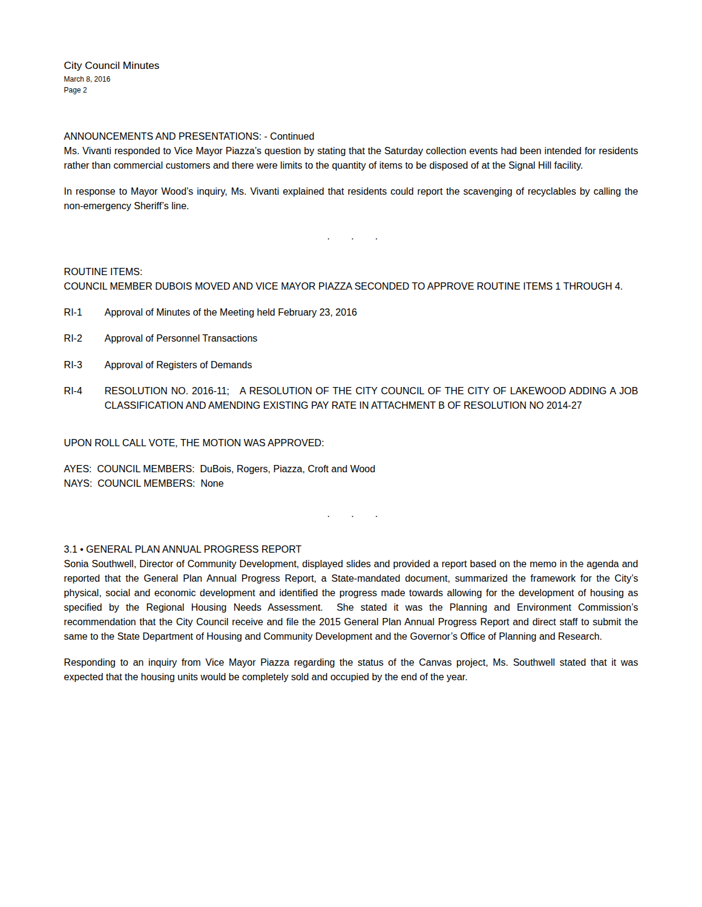City Council Minutes
March 8, 2016
Page 2
ANNOUNCEMENTS AND PRESENTATIONS: - Continued
Ms. Vivanti responded to Vice Mayor Piazza’s question by stating that the Saturday collection events had been intended for residents rather than commercial customers and there were limits to the quantity of items to be disposed of at the Signal Hill facility.
In response to Mayor Wood’s inquiry, Ms. Vivanti explained that residents could report the scavenging of recyclables by calling the non-emergency Sheriff’s line.
...
ROUTINE ITEMS:
COUNCIL MEMBER DUBOIS MOVED AND VICE MAYOR PIAZZA SECONDED TO APPROVE ROUTINE ITEMS 1 THROUGH 4.
| RI-1 | Approval of Minutes of the Meeting held February 23, 2016 |
| RI-2 | Approval of Personnel Transactions |
| RI-3 | Approval of Registers of Demands |
| RI-4 | RESOLUTION NO. 2016-11; A RESOLUTION OF THE CITY COUNCIL OF THE CITY OF LAKEWOOD ADDING A JOB CLASSIFICATION AND AMENDING EXISTING PAY RATE IN ATTACHMENT B OF RESOLUTION NO 2014-27 |
UPON ROLL CALL VOTE, THE MOTION WAS APPROVED:
AYES: COUNCIL MEMBERS: DuBois, Rogers, Piazza, Croft and Wood
NAYS: COUNCIL MEMBERS: None
...
3.1 • GENERAL PLAN ANNUAL PROGRESS REPORT
Sonia Southwell, Director of Community Development, displayed slides and provided a report based on the memo in the agenda and reported that the General Plan Annual Progress Report, a State-mandated document, summarized the framework for the City’s physical, social and economic development and identified the progress made towards allowing for the development of housing as specified by the Regional Housing Needs Assessment. She stated it was the Planning and Environment Commission’s recommendation that the City Council receive and file the 2015 General Plan Annual Progress Report and direct staff to submit the same to the State Department of Housing and Community Development and the Governor’s Office of Planning and Research.
Responding to an inquiry from Vice Mayor Piazza regarding the status of the Canvas project, Ms. Southwell stated that it was expected that the housing units would be completely sold and occupied by the end of the year.